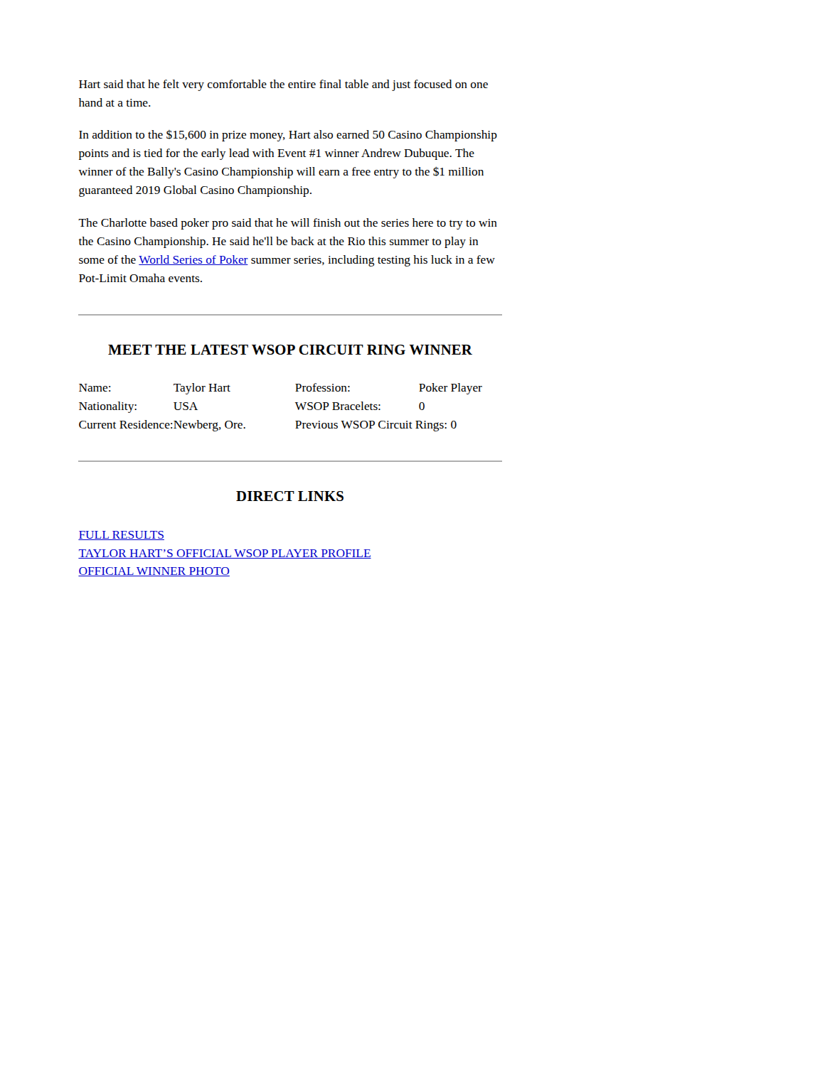Hart said that he felt very comfortable the entire final table and just focused on one hand at a time.
In addition to the $15,600 in prize money, Hart also earned 50 Casino Championship points and is tied for the early lead with Event #1 winner Andrew Dubuque. The winner of the Bally's Casino Championship will earn a free entry to the $1 million guaranteed 2019 Global Casino Championship.
The Charlotte based poker pro said that he will finish out the series here to try to win the Casino Championship. He said he'll be back at the Rio this summer to play in some of the World Series of Poker summer series, including testing his luck in a few Pot-Limit Omaha events.
MEET THE LATEST WSOP CIRCUIT RING WINNER
| Name: | Taylor Hart | Profession: | Poker Player |
| Nationality: | USA | WSOP Bracelets: | 0 |
| Current Residence: | Newberg, Ore. | Previous WSOP Circuit Rings: 0 |
DIRECT LINKS
FULL RESULTS TAYLOR HART’S OFFICIAL WSOP PLAYER PROFILE OFFICIAL WINNER PHOTO